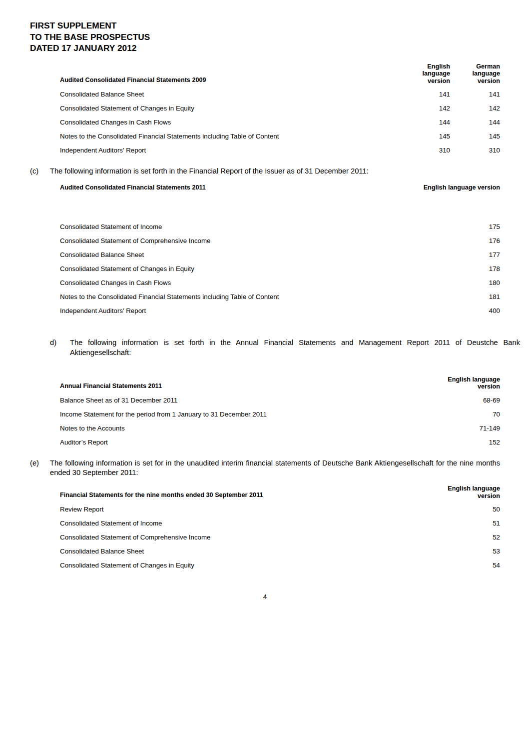FIRST SUPPLEMENT
TO THE BASE PROSPECTUS
DATED 17 JANUARY 2012
| Audited Consolidated Financial Statements 2009 | English language version | German language version |
| --- | --- | --- |
| Consolidated Balance Sheet | 141 | 141 |
| Consolidated Statement of Changes in Equity | 142 | 142 |
| Consolidated Changes in Cash Flows | 144 | 144 |
| Notes to the Consolidated Financial Statements including Table of Content | 145 | 145 |
| Independent Auditors' Report | 310 | 310 |
(c)
The following information is set forth in the Financial Report of the Issuer as of 31 December 2011:
| Audited Consolidated Financial Statements 2011 | English language version |
| --- | --- |
| Consolidated Statement of Income | 175 |
| Consolidated Statement of Comprehensive Income | 176 |
| Consolidated Balance Sheet | 177 |
| Consolidated Statement of Changes in Equity | 178 |
| Consolidated Changes in Cash Flows | 180 |
| Notes to the Consolidated Financial Statements including Table of Content | 181 |
| Independent Auditors' Report | 400 |
d)
The following information is set forth in the Annual Financial Statements and Management Report 2011 of Deustche Bank Aktiengesellschaft:
| Annual Financial Statements 2011 | English language version |
| --- | --- |
| Balance Sheet as of 31 December 2011 | 68-69 |
| Income Statement for the period from 1 January to 31 December 2011 | 70 |
| Notes to the Accounts | 71-149 |
| Auditor’s Report | 152 |
(e)
The following information is set for in the unaudited interim financial statements of Deutsche Bank Aktiengesellschaft for the nine months ended 30 September 2011:
| Financial Statements for the nine months ended 30 September 2011 | English language version |
| --- | --- |
| Review Report | 50 |
| Consolidated Statement of Income | 51 |
| Consolidated Statement of Comprehensive Income | 52 |
| Consolidated Balance Sheet | 53 |
| Consolidated Statement of Changes in Equity | 54 |
4